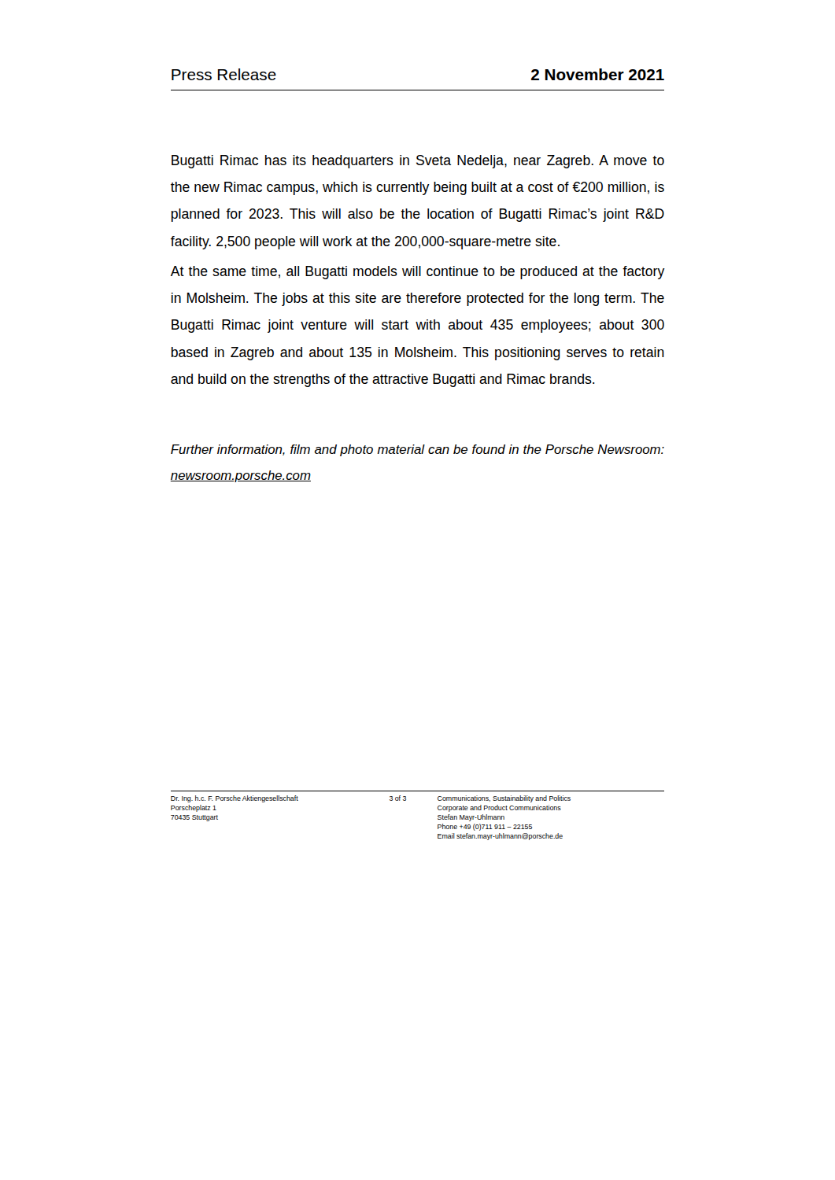Press Release
2 November 2021
Bugatti Rimac has its headquarters in Sveta Nedelja, near Zagreb. A move to the new Rimac campus, which is currently being built at a cost of €200 million, is planned for 2023. This will also be the location of Bugatti Rimac’s joint R&D facility. 2,500 people will work at the 200,000-square-metre site.
At the same time, all Bugatti models will continue to be produced at the factory in Molsheim. The jobs at this site are therefore protected for the long term. The Bugatti Rimac joint venture will start with about 435 employees; about 300 based in Zagreb and about 135 in Molsheim. This positioning serves to retain and build on the strengths of the attractive Bugatti and Rimac brands.
Further information, film and photo material can be found in the Porsche Newsroom: newsroom.porsche.com
Dr. Ing. h.c. F. Porsche Aktiengesellschaft
Porscheplatz 1
70435 Stuttgart
3 of 3
Communications, Sustainability and Politics
Corporate and Product Communications
Stefan Mayr-Uhlmann
Phone +49 (0)711 911 – 22155
Email stefan.mayr-uhlmann@porsche.de